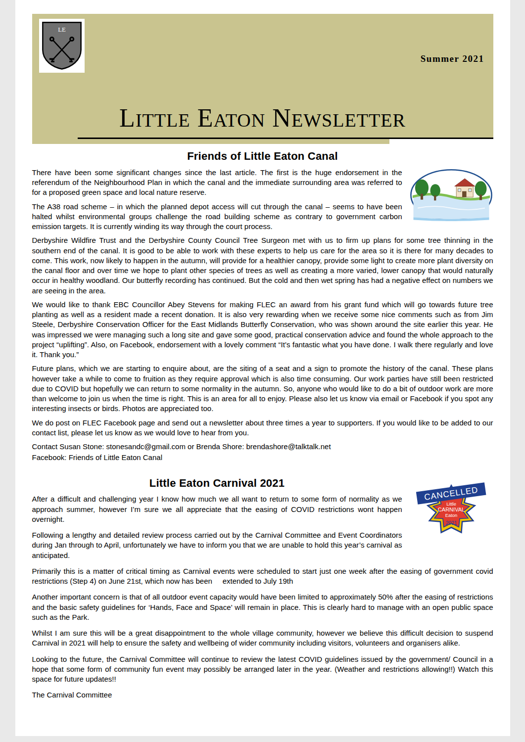LE
Summer 2021
LITTLE EATON NEWSLETTER
Friends of Little Eaton Canal
There have been some significant changes since the last article. The first is the huge endorsement in the referendum of the Neighbourhood Plan in which the canal and the immediate surrounding area was referred to for a proposed green space and local nature reserve.
The A38 road scheme – in which the planned depot access will cut through the canal – seems to have been halted whilst environmental groups challenge the road building scheme as contrary to government carbon emission targets. It is currently winding its way through the court process.
Derbyshire Wildfire Trust and the Derbyshire County Council Tree Surgeon met with us to firm up plans for some tree thinning in the southern end of the canal. It is good to be able to work with these experts to help us care for the area so it is there for many decades to come. This work, now likely to happen in the autumn, will provide for a healthier canopy, provide some light to create more plant diversity on the canal floor and over time we hope to plant other species of trees as well as creating a more varied, lower canopy that would naturally occur in healthy woodland. Our butterfly recording has continued. But the cold and then wet spring has had a negative effect on numbers we are seeing in the area.
We would like to thank EBC Councillor Abey Stevens for making FLEC an award from his grant fund which will go towards future tree planting as well as a resident made a recent donation. It is also very rewarding when we receive some nice comments such as from Jim Steele, Derbyshire Conservation Officer for the East Midlands Butterfly Conservation, who was shown around the site earlier this year. He was impressed we were managing such a long site and gave some good, practical conservation advice and found the whole approach to the project “uplifting”. Also, on Facebook, endorsement with a lovely comment “It’s fantastic what you have done. I walk there regularly and love it. Thank you.”
Future plans, which we are starting to enquire about, are the siting of a seat and a sign to promote the history of the canal. These plans however take a while to come to fruition as they require approval which is also time consuming. Our work parties have still been restricted due to COVID but hopefully we can return to some normality in the autumn. So, anyone who would like to do a bit of outdoor work are more than welcome to join us when the time is right. This is an area for all to enjoy. Please also let us know via email or Facebook if you spot any interesting insects or birds. Photos are appreciated too.
We do post on FLEC Facebook page and send out a newsletter about three times a year to supporters. If you would like to be added to our contact list, please let us know as we would love to hear from you.
Contact Susan Stone: stonesandc@gmail.com or Brenda Shore: brendashore@talktalk.net
Facebook: Friends of Little Eaton Canal
Little CARNIVAL Eaton 2021 CANCELLED
Little Eaton Carnival 2021
After a difficult and challenging year I know how much we all want to return to some form of normality as we approach summer, however I’m sure we all appreciate that the easing of COVID restrictions wont happen overnight.
Following a lengthy and detailed review process carried out by the Carnival Committee and Event Coordinators during Jan through to April, unfortunately we have to inform you that we are unable to hold this year’s carnival as anticipated.
Primarily this is a matter of critical timing as Carnival events were scheduled to start just one week after the easing of government covid restrictions (Step 4) on June 21st, which now has been extended to July 19th
Another important concern is that of all outdoor event capacity would have been limited to approximately 50% after the easing of restrictions and the basic safety guidelines for ‘Hands, Face and Space’ will remain in place. This is clearly hard to manage with an open public space such as the Park.
Whilst I am sure this will be a great disappointment to the whole village community, however we believe this difficult decision to suspend Carnival in 2021 will help to ensure the safety and wellbeing of wider community including visitors, volunteers and organisers alike.
Looking to the future, the Carnival Committee will continue to review the latest COVID guidelines issued by the government/ Council in a hope that some form of community fun event may possibly be arranged later in the year. (Weather and restrictions allowing!!) Watch this space for future updates!!
The Carnival Committee